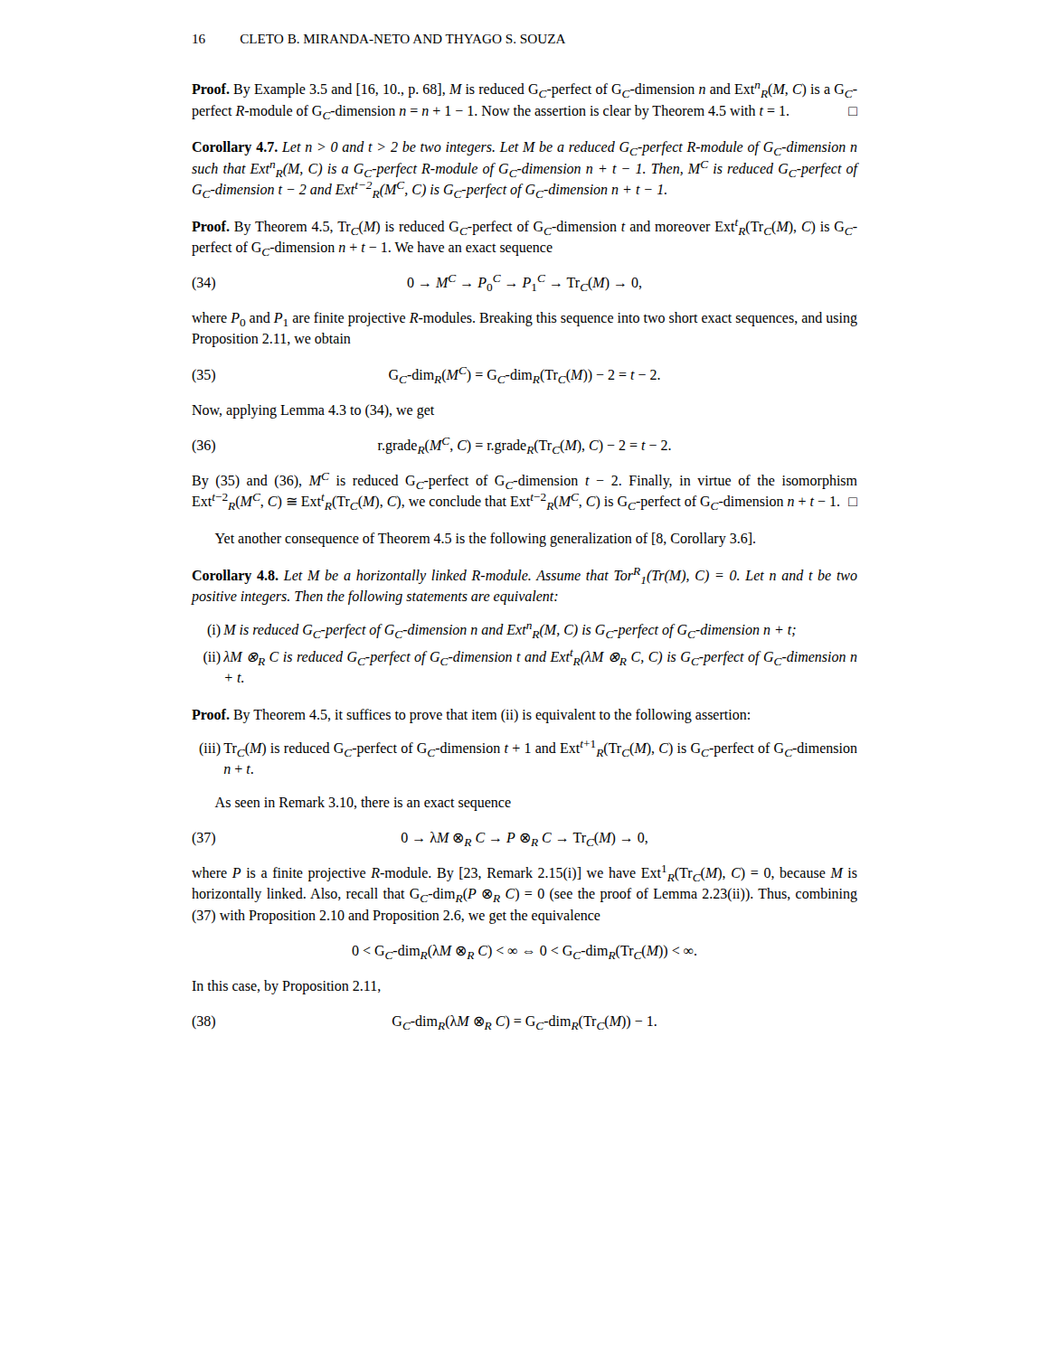16 CLETO B. MIRANDA-NETO AND THYAGO S. SOUZA
Proof. By Example 3.5 and [16, 10., p. 68], M is reduced GC-perfect of GC-dimension n and ExtnR(M, C) is a GC-perfect R-module of GC-dimension n = n + 1 − 1. Now the assertion is clear by Theorem 4.5 with t = 1. □
Corollary 4.7. Let n > 0 and t > 2 be two integers. Let M be a reduced GC-perfect R-module of GC-dimension n such that ExtnR(M, C) is a GC-perfect R-module of GC-dimension n + t − 1. Then, MC is reduced GC-perfect of GC-dimension t − 2 and Extt−2R(MC, C) is GC-perfect of GC-dimension n + t − 1.
Proof. By Theorem 4.5, TrC(M) is reduced GC-perfect of GC-dimension t and moreover ExttR(TrC(M), C) is GC-perfect of GC-dimension n + t − 1. We have an exact sequence
(34) 0 → MC → P0C → P1C → TrC(M) → 0,
where P0 and P1 are finite projective R-modules. Breaking this sequence into two short exact sequences, and using Proposition 2.11, we obtain
(35) GC-dimR(MC) = GC-dimR(TrC(M)) − 2 = t − 2.
Now, applying Lemma 4.3 to (34), we get
(36) r.gradeR(MC, C) = r.gradeR(TrC(M), C) − 2 = t − 2.
By (35) and (36), MC is reduced GC-perfect of GC-dimension t − 2. Finally, in virtue of the isomorphism Extt−2R(MC, C) ≅ ExttR(TrC(M), C), we conclude that Extt−2R(MC, C) is GC-perfect of GC-dimension n + t − 1. □
Yet another consequence of Theorem 4.5 is the following generalization of [8, Corollary 3.6].
Corollary 4.8. Let M be a horizontally linked R-module. Assume that TorR1(Tr(M), C) = 0. Let n and t be two positive integers. Then the following statements are equivalent:
(i) M is reduced GC-perfect of GC-dimension n and ExtnR(M, C) is GC-perfect of GC-dimension n + t;
(ii) λM ⊗R C is reduced GC-perfect of GC-dimension t and ExttR(λM ⊗R C, C) is GC-perfect of GC-dimension n + t.
Proof. By Theorem 4.5, it suffices to prove that item (ii) is equivalent to the following assertion:
(iii) TrC(M) is reduced GC-perfect of GC-dimension t + 1 and Extt+1R(TrC(M), C) is GC-perfect of GC-dimension n + t.
As seen in Remark 3.10, there is an exact sequence
(37) 0 → λM ⊗R C → P ⊗R C → TrC(M) → 0,
where P is a finite projective R-module. By [23, Remark 2.15(i)] we have Ext1R(TrC(M), C) = 0, because M is horizontally linked. Also, recall that GC-dimR(P ⊗R C) = 0 (see the proof of Lemma 2.23(ii)). Thus, combining (37) with Proposition 2.10 and Proposition 2.6, we get the equivalence
0 < GC-dimR(λM ⊗R C) < ∞ ⇔ 0 < GC-dimR(TrC(M)) < ∞.
In this case, by Proposition 2.11,
(38) GC-dimR(λM ⊗R C) = GC-dimR(TrC(M)) − 1.